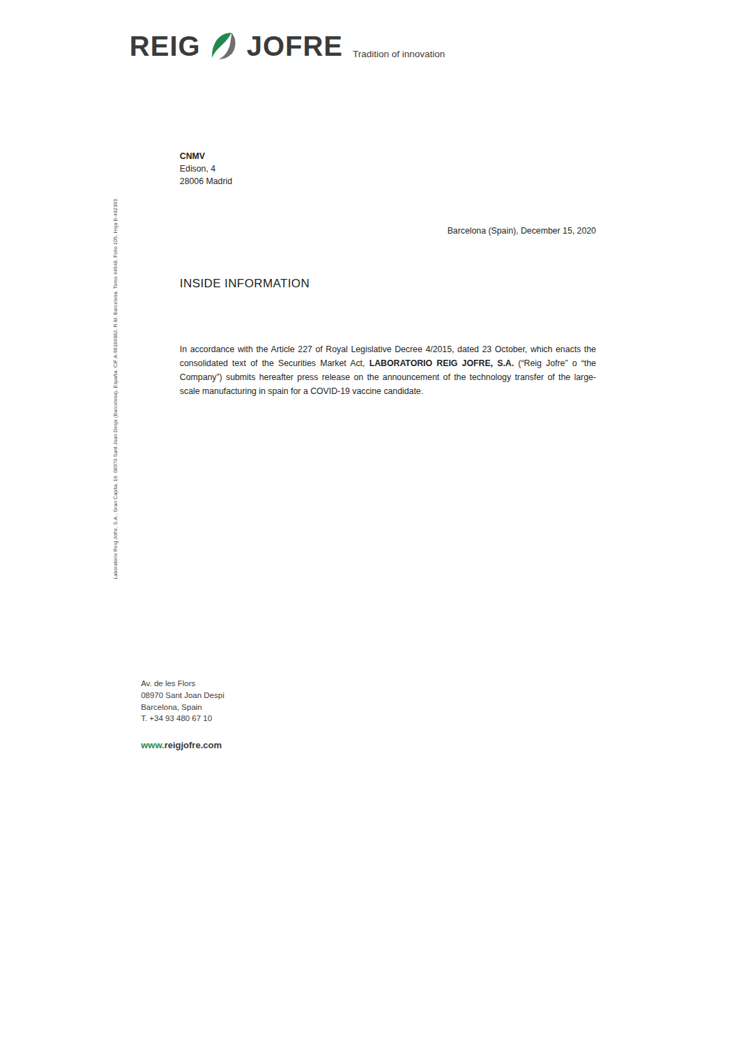REIG JOFRE
Tradition of innovation
Laboratorio Reig Jofre, S.A., Gran Capita, 10. 08970 Sant Joan Despi (Barcelona), España. CIF A-96184882. R.M. Barcelona. Tomo 44648, Folio 105, Hoja B-462303.
CNMV
Edison, 4
28006 Madrid
Barcelona (Spain), December 15, 2020
INSIDE INFORMATION
In accordance with the Article 227 of Royal Legislative Decree 4/2015, dated 23 October, which enacts the consolidated text of the Securities Market Act, LABORATORIO REIG JOFRE, S.A. (“Reig Jofre” o “the Company”) submits hereafter press release on the announcement of the technology transfer of the large-scale manufacturing in spain for a COVID-19 vaccine candidate.
Av. de les Flors
08970 Sant Joan Despi
Barcelona, Spain
T. +34 93 480 67 10
www. reigjofre.com